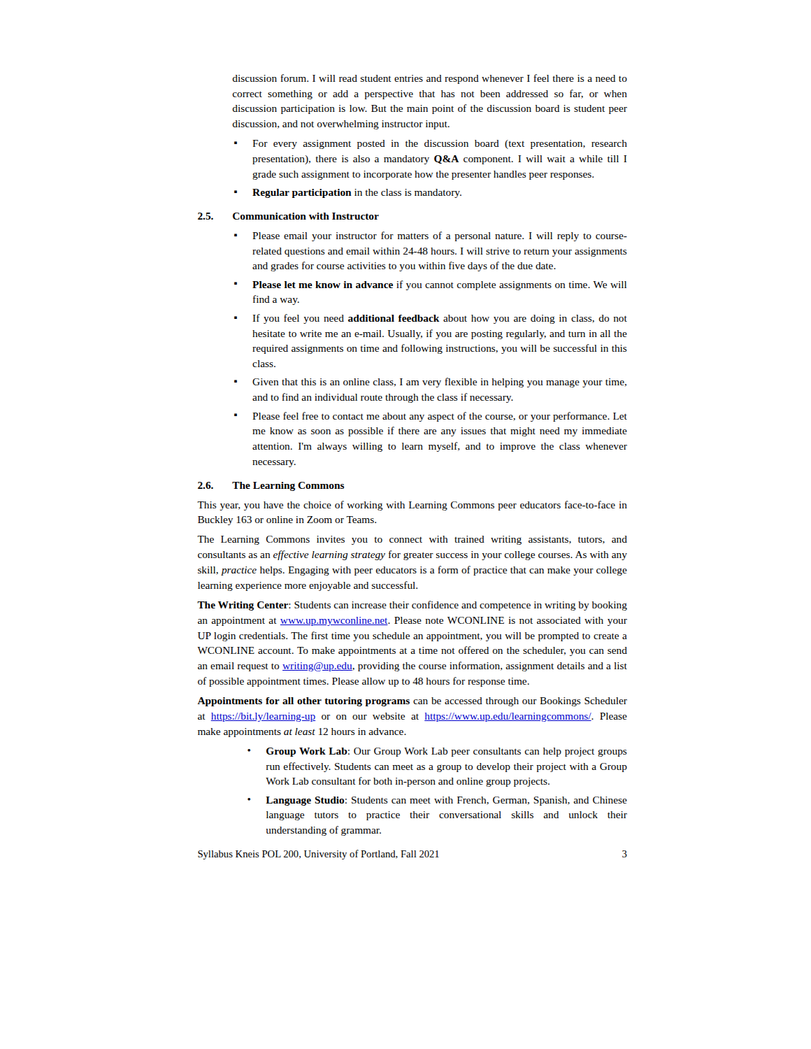discussion forum. I will read student entries and respond whenever I feel there is a need to correct something or add a perspective that has not been addressed so far, or when discussion participation is low. But the main point of the discussion board is student peer discussion, and not overwhelming instructor input.
For every assignment posted in the discussion board (text presentation, research presentation), there is also a mandatory Q&A component. I will wait a while till I grade such assignment to incorporate how the presenter handles peer responses.
Regular participation in the class is mandatory.
2.5. Communication with Instructor
Please email your instructor for matters of a personal nature. I will reply to course-related questions and email within 24-48 hours. I will strive to return your assignments and grades for course activities to you within five days of the due date.
Please let me know in advance if you cannot complete assignments on time. We will find a way.
If you feel you need additional feedback about how you are doing in class, do not hesitate to write me an e-mail. Usually, if you are posting regularly, and turn in all the required assignments on time and following instructions, you will be successful in this class.
Given that this is an online class, I am very flexible in helping you manage your time, and to find an individual route through the class if necessary.
Please feel free to contact me about any aspect of the course, or your performance. Let me know as soon as possible if there are any issues that might need my immediate attention. I'm always willing to learn myself, and to improve the class whenever necessary.
2.6. The Learning Commons
This year, you have the choice of working with Learning Commons peer educators face-to-face in Buckley 163 or online in Zoom or Teams.
The Learning Commons invites you to connect with trained writing assistants, tutors, and consultants as an effective learning strategy for greater success in your college courses. As with any skill, practice helps. Engaging with peer educators is a form of practice that can make your college learning experience more enjoyable and successful.
The Writing Center: Students can increase their confidence and competence in writing by booking an appointment at www.up.mywconline.net. Please note WCONLINE is not associated with your UP login credentials. The first time you schedule an appointment, you will be prompted to create a WCONLINE account. To make appointments at a time not offered on the scheduler, you can send an email request to writing@up.edu, providing the course information, assignment details and a list of possible appointment times. Please allow up to 48 hours for response time.
Appointments for all other tutoring programs can be accessed through our Bookings Scheduler at https://bit.ly/learning-up or on our website at https://www.up.edu/learningcommons/. Please make appointments at least 12 hours in advance.
Group Work Lab: Our Group Work Lab peer consultants can help project groups run effectively. Students can meet as a group to develop their project with a Group Work Lab consultant for both in-person and online group projects.
Language Studio: Students can meet with French, German, Spanish, and Chinese language tutors to practice their conversational skills and unlock their understanding of grammar.
Syllabus Kneis POL 200, University of Portland, Fall 2021 3